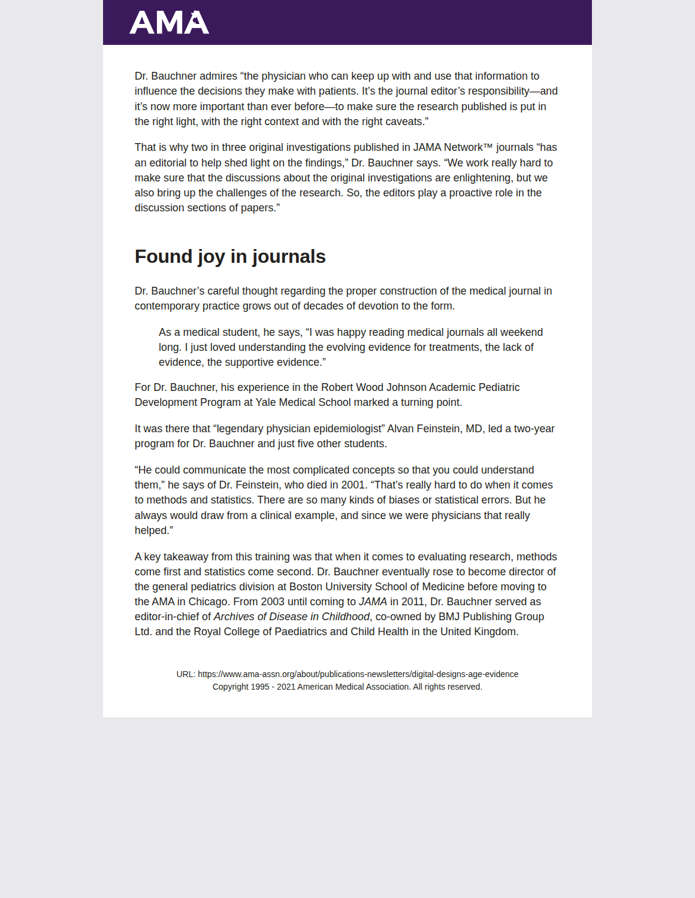Dr. Bauchner admires “the physician who can keep up with and use that information to influence the decisions they make with patients. It’s the journal editor’s responsibility—and it’s now more important than ever before—to make sure the research published is put in the right light, with the right context and with the right caveats.”
That is why two in three original investigations published in JAMA Network™ journals “has an editorial to help shed light on the findings,” Dr. Bauchner says. “We work really hard to make sure that the discussions about the original investigations are enlightening, but we also bring up the challenges of the research. So, the editors play a proactive role in the discussion sections of papers.”
Found joy in journals
Dr. Bauchner’s careful thought regarding the proper construction of the medical journal in contemporary practice grows out of decades of devotion to the form.
As a medical student, he says, “I was happy reading medical journals all weekend long. I just loved understanding the evolving evidence for treatments, the lack of evidence, the supportive evidence.”
For Dr. Bauchner, his experience in the Robert Wood Johnson Academic Pediatric Development Program at Yale Medical School marked a turning point.
It was there that “legendary physician epidemiologist” Alvan Feinstein, MD, led a two-year program for Dr. Bauchner and just five other students.
“He could communicate the most complicated concepts so that you could understand them,” he says of Dr. Feinstein, who died in 2001. “That’s really hard to do when it comes to methods and statistics. There are so many kinds of biases or statistical errors. But he always would draw from a clinical example, and since we were physicians that really helped.”
A key takeaway from this training was that when it comes to evaluating research, methods come first and statistics come second. Dr. Bauchner eventually rose to become director of the general pediatrics division at Boston University School of Medicine before moving to the AMA in Chicago. From 2003 until coming to JAMA in 2011, Dr. Bauchner served as editor-in-chief of Archives of Disease in Childhood, co-owned by BMJ Publishing Group Ltd. and the Royal College of Paediatrics and Child Health in the United Kingdom.
URL: https://www.ama-assn.org/about/publications-newsletters/digital-designs-age-evidence
Copyright 1995 - 2021 American Medical Association. All rights reserved.